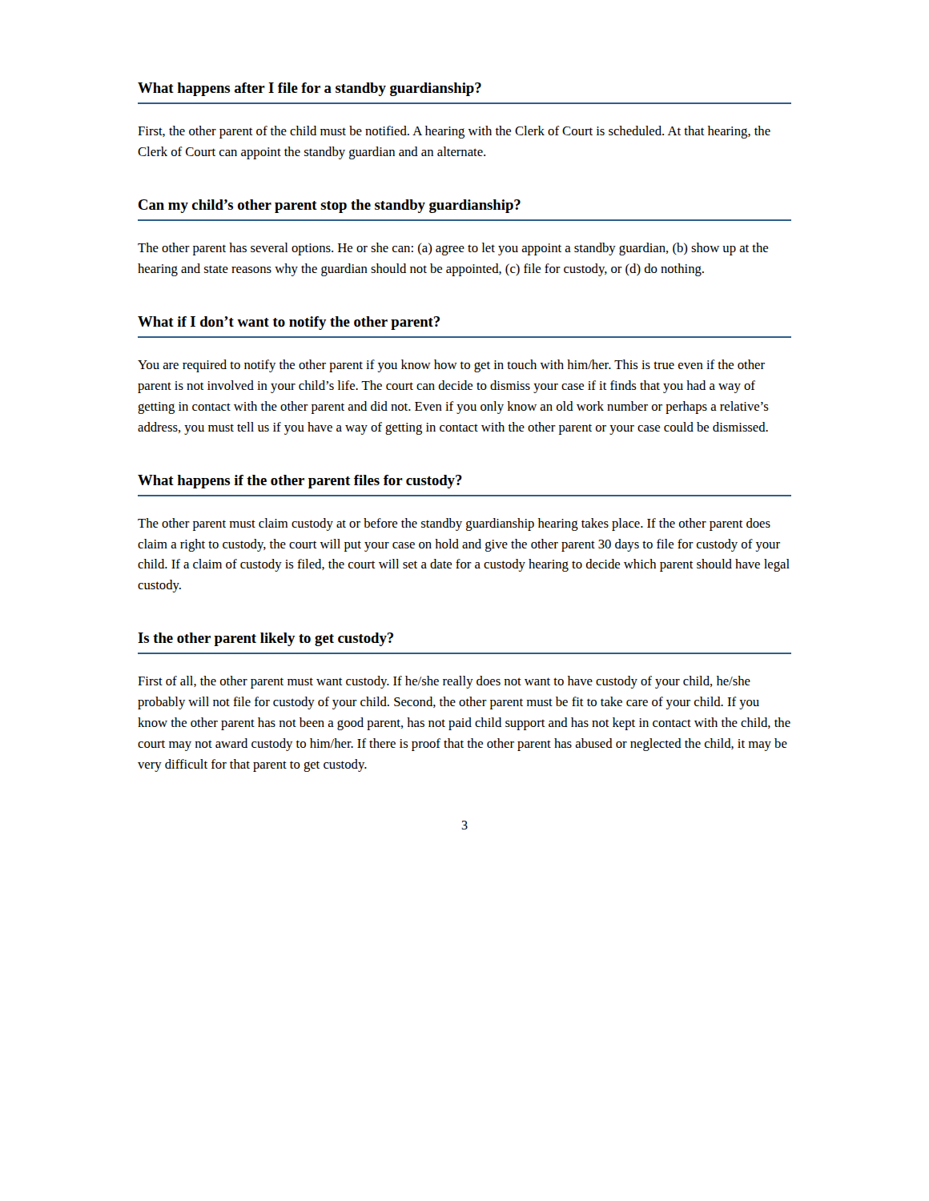What happens after I file for a standby guardianship?
First, the other parent of the child must be notified. A hearing with the Clerk of Court is scheduled. At that hearing, the Clerk of Court can appoint the standby guardian and an alternate.
Can my child’s other parent stop the standby guardianship?
The other parent has several options. He or she can: (a) agree to let you appoint a standby guardian, (b) show up at the hearing and state reasons why the guardian should not be appointed, (c) file for custody, or (d) do nothing.
What if I don’t want to notify the other parent?
You are required to notify the other parent if you know how to get in touch with him/her. This is true even if the other parent is not involved in your child’s life. The court can decide to dismiss your case if it finds that you had a way of getting in contact with the other parent and did not. Even if you only know an old work number or perhaps a relative’s address, you must tell us if you have a way of getting in contact with the other parent or your case could be dismissed.
What happens if the other parent files for custody?
The other parent must claim custody at or before the standby guardianship hearing takes place. If the other parent does claim a right to custody, the court will put your case on hold and give the other parent 30 days to file for custody of your child. If a claim of custody is filed, the court will set a date for a custody hearing to decide which parent should have legal custody.
Is the other parent likely to get custody?
First of all, the other parent must want custody. If he/she really does not want to have custody of your child, he/she probably will not file for custody of your child. Second, the other parent must be fit to take care of your child. If you know the other parent has not been a good parent, has not paid child support and has not kept in contact with the child, the court may not award custody to him/her. If there is proof that the other parent has abused or neglected the child, it may be very difficult for that parent to get custody.
3